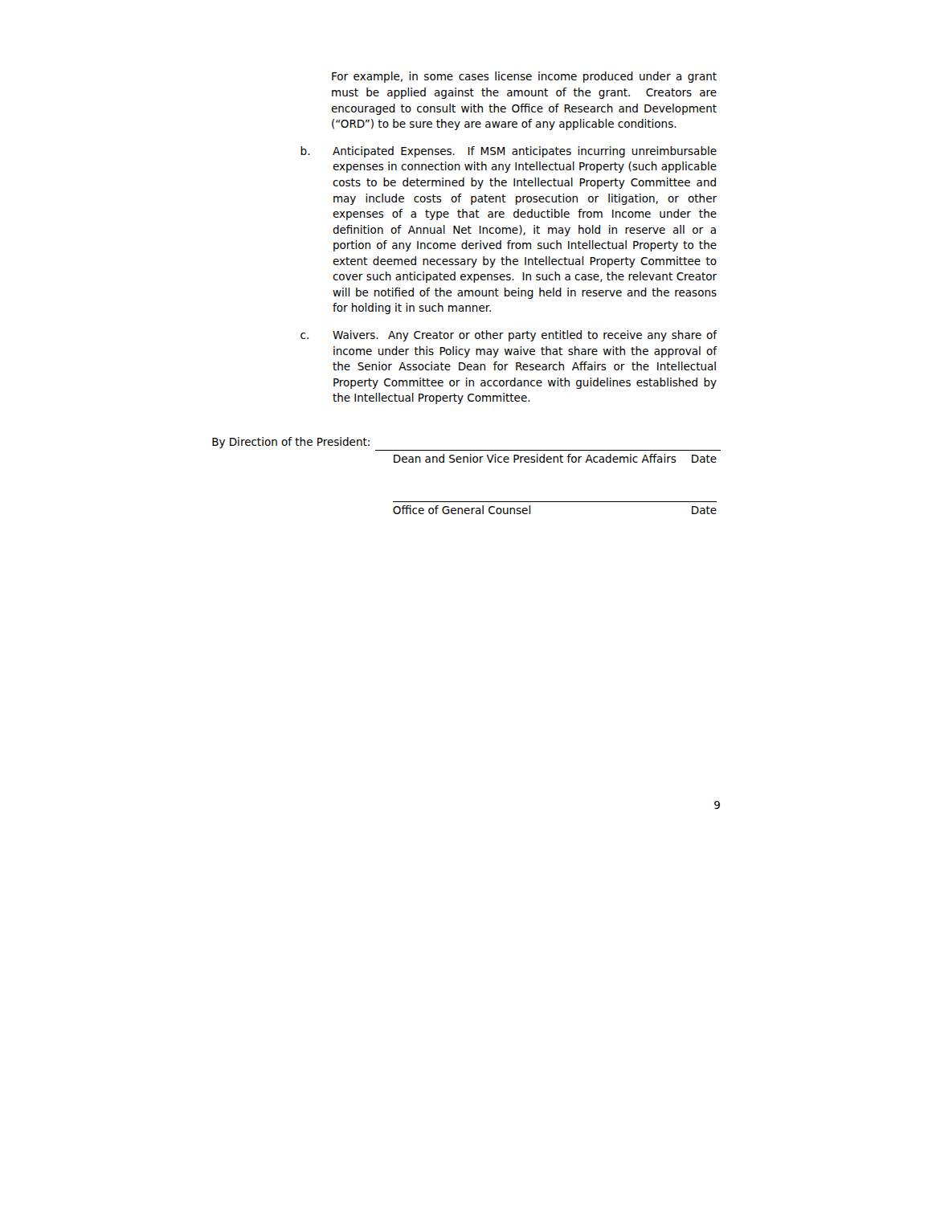For example, in some cases license income produced under a grant must be applied against the amount of the grant. Creators are encouraged to consult with the Office of Research and Development (“ORD”) to be sure they are aware of any applicable conditions.
b.
Anticipated Expenses. If MSM anticipates incurring unreimbursable expenses in connection with any Intellectual Property (such applicable costs to be determined by the Intellectual Property Committee and may include costs of patent prosecution or litigation, or other expenses of a type that are deductible from Income under the definition of Annual Net Income), it may hold in reserve all or a portion of any Income derived from such Intellectual Property to the extent deemed necessary by the Intellectual Property Committee to cover such anticipated expenses. In such a case, the relevant Creator will be notified of the amount being held in reserve and the reasons for holding it in such manner.
c.
Waivers. Any Creator or other party entitled to receive any share of income under this Policy may waive that share with the approval of the Senior Associate Dean for Research Affairs or the Intellectual Property Committee or in accordance with guidelines established by the Intellectual Property Committee.
By Direction of the President:
Dean and Senior Vice President for Academic Affairs Date
Office of General Counsel Date
9